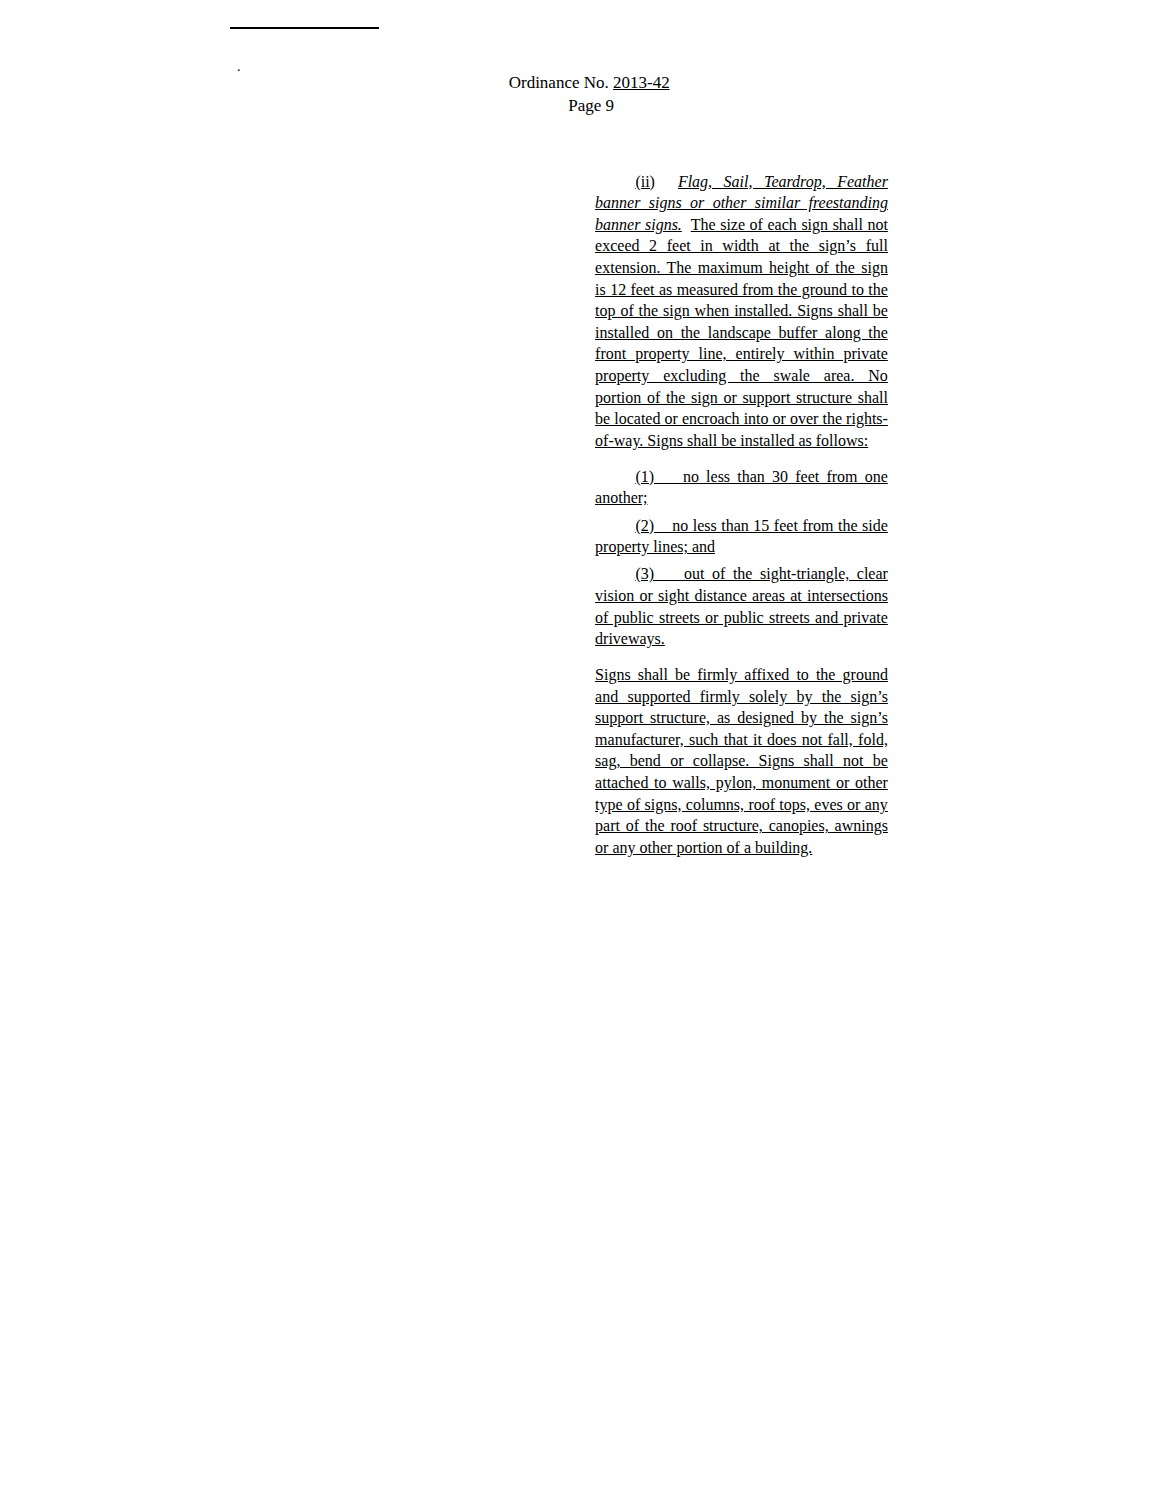.
Ordinance No. 2013-42
Page 9
(ii) Flag, Sail, Teardrop, Feather banner signs or other similar freestanding banner signs. The size of each sign shall not exceed 2 feet in width at the sign’s full extension. The maximum height of the sign is 12 feet as measured from the ground to the top of the sign when installed. Signs shall be installed on the landscape buffer along the front property line, entirely within private property excluding the swale area. No portion of the sign or support structure shall be located or encroach into or over the rights-of-way. Signs shall be installed as follows:
(1) no less than 30 feet from one another;
(2) no less than 15 feet from the side property lines; and
(3) out of the sight-triangle, clear vision or sight distance areas at intersections of public streets or public streets and private driveways.
Signs shall be firmly affixed to the ground and supported firmly solely by the sign’s support structure, as designed by the sign’s manufacturer, such that it does not fall, fold, sag, bend or collapse. Signs shall not be attached to walls, pylon, monument or other type of signs, columns, roof tops, eves or any part of the roof structure, canopies, awnings or any other portion of a building.